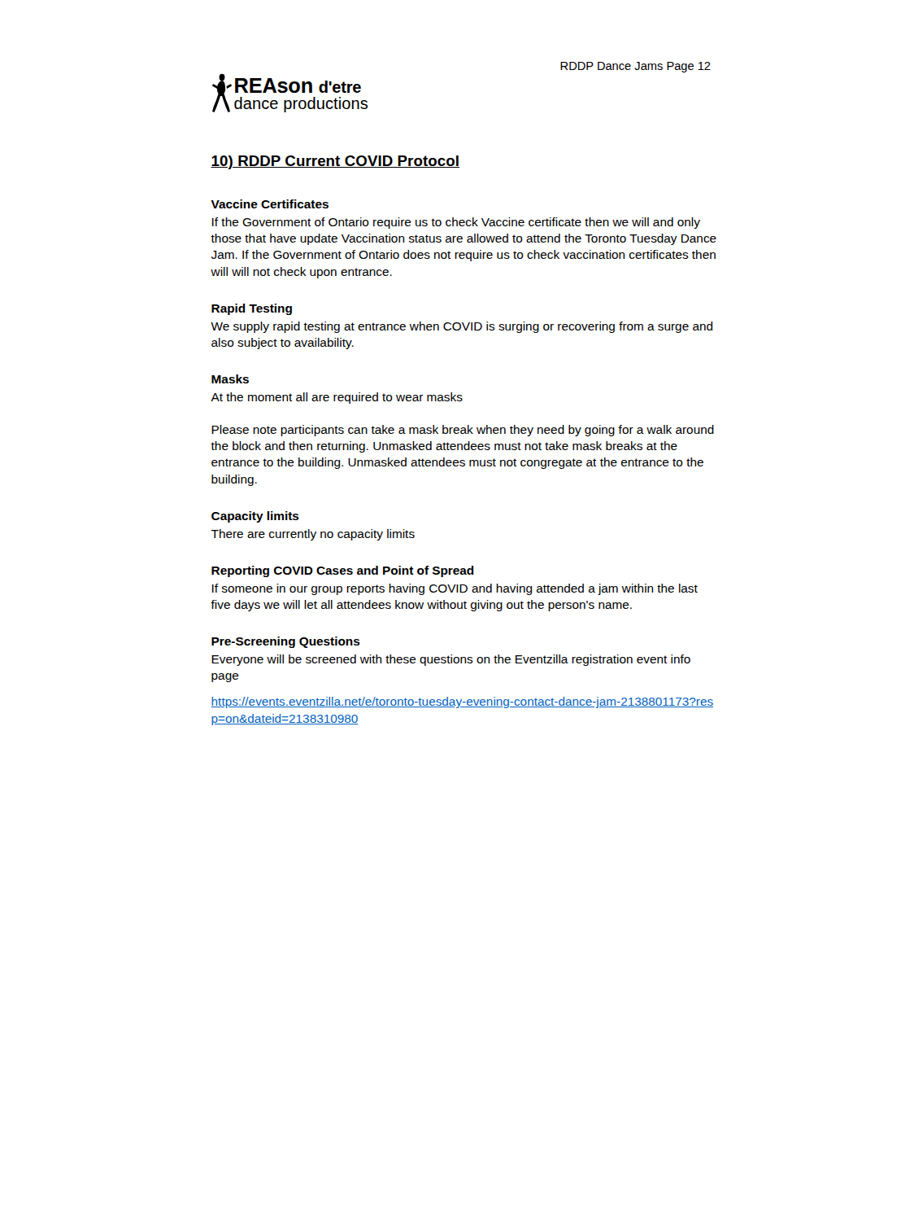RDDP Dance Jams Page 12
REAson d'etre
dance productions
10) RDDP Current COVID Protocol
Vaccine Certificates
If the Government of Ontario require us to check Vaccine certificate then we will and only those that have update Vaccination status are allowed to attend the Toronto Tuesday Dance Jam. If the Government of Ontario does not require us to check vaccination certificates then will will not check upon entrance.
Rapid Testing
We supply rapid testing at entrance when COVID is surging or recovering from a surge and also subject to availability.
Masks
At the moment all are required to wear masks
Please note participants can take a mask break when they need by going for a walk around the block and then returning. Unmasked attendees must not take mask breaks at the entrance to the building. Unmasked attendees must not congregate at the entrance to the building.
Capacity limits
There are currently no capacity limits
Reporting COVID Cases and Point of Spread
If someone in our group reports having COVID and having attended a jam within the last five days we will let all attendees know without giving out the person's name.
Pre-Screening Questions
Everyone will be screened with these questions on the Eventzilla registration event info page
https://events.eventzilla.net/e/toronto-tuesday-evening-contact-dance-jam-2138801173?resp=on&dateid=2138310980